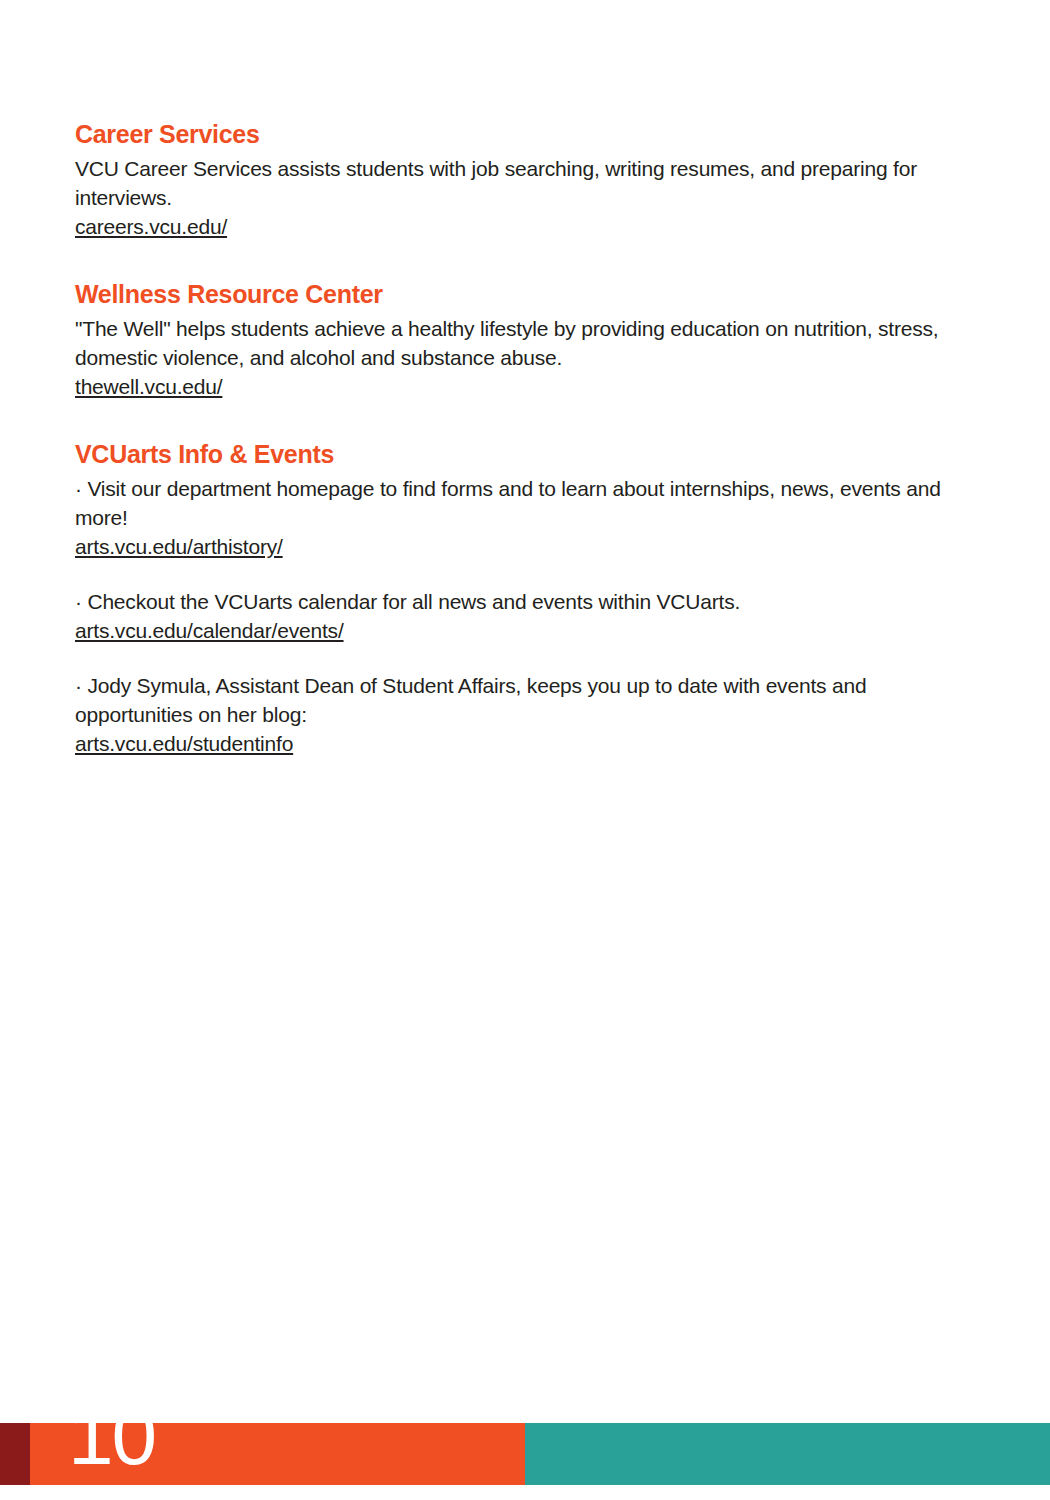Career Services
VCU Career Services assists students with job searching, writing resumes, and preparing for interviews.
careers.vcu.edu/
Wellness Resource Center
"The Well" helps students achieve a healthy lifestyle by providing education on nutrition, stress, domestic violence, and alcohol and substance abuse.
thewell.vcu.edu/
VCUarts Info & Events
· Visit our department homepage to find forms and to learn about internships, news, events and more!
arts.vcu.edu/arthistory/
· Checkout the VCUarts calendar for all news and events within VCUarts.
arts.vcu.edu/calendar/events/
· Jody Symula, Assistant Dean of Student Affairs, keeps you up to date with events and opportunities on her blog:
arts.vcu.edu/studentinfo
10